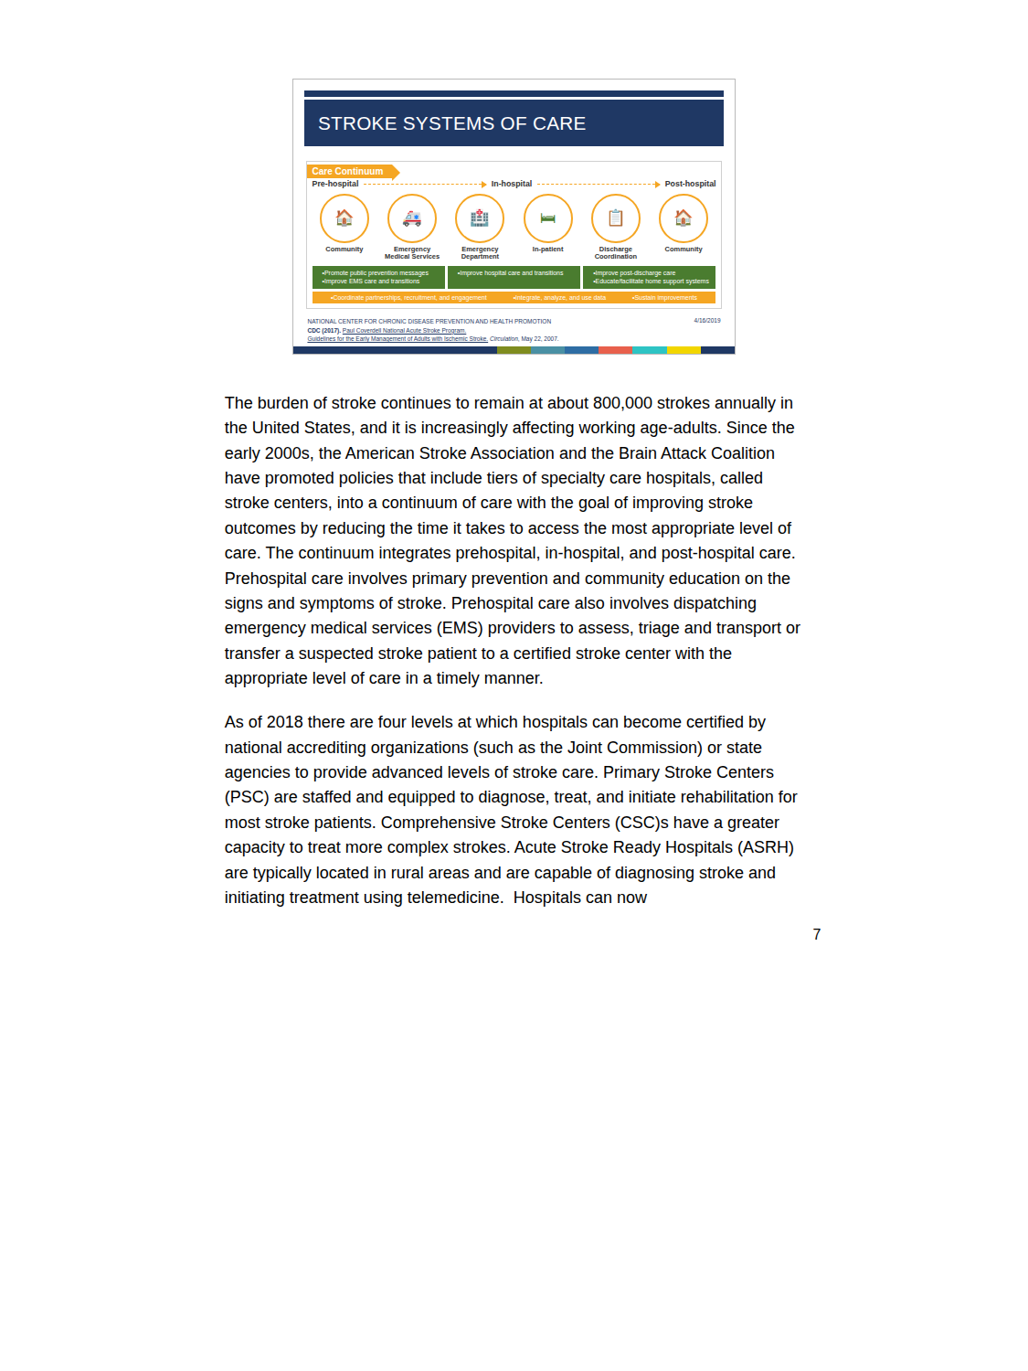STROKE SYSTEMS OF CARE
Care Continuum
Pre-hospital In-hospital Post-hospital
🏠
Community
🚑
Emergency
Medical Services
🏥
Emergency
Department
🛏
In-patient
📋
Discharge
Coordination
🏠
Community
Promote public prevention messages
Improve EMS care and transitions
Improve hospital care and transitions
Improve post-discharge care
Educate/facilitate home support systems
Coordinate partnerships, recruitment, and engagement Integrate, analyze, and use data Sustain improvements
NATIONAL CENTER FOR CHRONIC DISEASE PREVENTION AND HEALTH PROMOTION
CDC (2017). Paul Coverdell National Acute Stroke Program.
Guidelines for the Early Management of Adults with Ischemic Stroke. Circulation, May 22, 2007.
4/16/2019
The burden of stroke continues to remain at about 800,000 strokes annually in the United States, and it is increasingly affecting working age-adults. Since the early 2000s, the American Stroke Association and the Brain Attack Coalition have promoted policies that include tiers of specialty care hospitals, called stroke centers, into a continuum of care with the goal of improving stroke outcomes by reducing the time it takes to access the most appropriate level of care. The continuum integrates prehospital, in-hospital, and post-hospital care. Prehospital care involves primary prevention and community education on the signs and symptoms of stroke. Prehospital care also involves dispatching emergency medical services (EMS) providers to assess, triage and transport or transfer a suspected stroke patient to a certified stroke center with the appropriate level of care in a timely manner.
As of 2018 there are four levels at which hospitals can become certified by national accrediting organizations (such as the Joint Commission) or state agencies to provide advanced levels of stroke care. Primary Stroke Centers (PSC) are staffed and equipped to diagnose, treat, and initiate rehabilitation for most stroke patients. Comprehensive Stroke Centers (CSC)s have a greater capacity to treat more complex strokes. Acute Stroke Ready Hospitals (ASRH) are typically located in rural areas and are capable of diagnosing stroke and initiating treatment using telemedicine. Hospitals can now
7